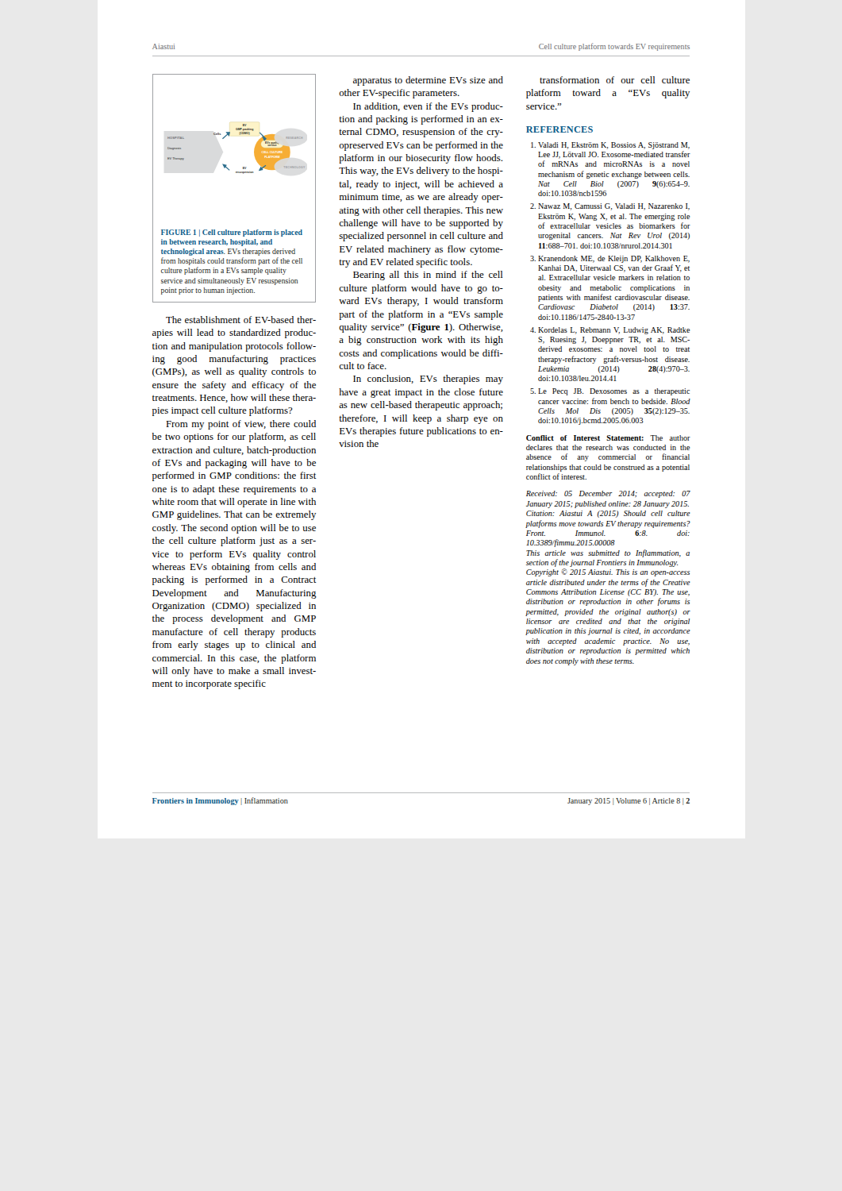Aiastui
Cell culture platform towards EV requirements
HOSPITAL Diagnosis EV Therapy Cells EV GMP-packing (CDMO) EV resuspension EVs quality service CELL CULTURE PLATFORM RESEARCH TECHNOLOGY
FIGURE 1 | Cell culture platform is placed in between research, hospital, and technological areas. EVs therapies derived from hospitals could transform part of the cell culture platform in a EVs sample quality service and simultaneously EV resuspension point prior to human injection.
The establishment of EV-based therapies will lead to standardized production and manipulation protocols following good manufacturing practices (GMPs), as well as quality controls to ensure the safety and efficacy of the treatments. Hence, how will these therapies impact cell culture platforms?
From my point of view, there could be two options for our platform, as cell extraction and culture, batch-production of EVs and packaging will have to be performed in GMP conditions: the first one is to adapt these requirements to a white room that will operate in line with GMP guidelines. That can be extremely costly. The second option will be to use the cell culture platform just as a service to perform EVs quality control whereas EVs obtaining from cells and packing is performed in a Contract Development and Manufacturing Organization (CDMO) specialized in the process development and GMP manufacture of cell therapy products from early stages up to clinical and commercial. In this case, the platform will only have to make a small investment to incorporate specific
apparatus to determine EVs size and other EV-specific parameters.
In addition, even if the EVs production and packing is performed in an external CDMO, resuspension of the cryopreserved EVs can be performed in the platform in our biosecurity flow hoods. This way, the EVs delivery to the hospital, ready to inject, will be achieved a minimum time, as we are already operating with other cell therapies. This new challenge will have to be supported by specialized personnel in cell culture and EV related machinery as flow cytometry and EV related specific tools.
Bearing all this in mind if the cell culture platform would have to go toward EVs therapy, I would transform part of the platform in a “EVs sample quality service” (Figure 1). Otherwise, a big construction work with its high costs and complications would be difficult to face.
In conclusion, EVs therapies may have a great impact in the close future as new cell-based therapeutic approach; therefore, I will keep a sharp eye on EVs therapies future publications to envision the
transformation of our cell culture platform toward a “EVs quality service.”
REFERENCES
Valadi H, Ekström K, Bossios A, Sjöstrand M, Lee JJ, Lötvall JO. Exosome-mediated transfer of mRNAs and microRNAs is a novel mechanism of genetic exchange between cells. Nat Cell Biol (2007) 9(6):654–9. doi:10.1038/ncb1596
Nawaz M, Camussi G, Valadi H, Nazarenko I, Ekström K, Wang X, et al. The emerging role of extracellular vesicles as biomarkers for urogenital cancers. Nat Rev Urol (2014) 11:688–701. doi:10.1038/nrurol.2014.301
Kranendonk ME, de Kleijn DP, Kalkhoven E, Kanhai DA, Uiterwaal CS, van der Graaf Y, et al. Extracellular vesicle markers in relation to obesity and metabolic complications in patients with manifest cardiovascular disease. Cardiovasc Diabetol (2014) 13:37. doi:10.1186/1475-2840-13-37
Kordelas L, Rebmann V, Ludwig AK, Radtke S, Ruesing J, Doeppner TR, et al. MSC-derived exosomes: a novel tool to treat therapy-refractory graft-versus-host disease. Leukemia (2014) 28(4):970–3. doi:10.1038/leu.2014.41
Le Pecq JB. Dexosomes as a therapeutic cancer vaccine: from bench to bedside. Blood Cells Mol Dis (2005) 35(2):129–35. doi:10.1016/j.bcmd.2005.06.003
Conflict of Interest Statement: The author declares that the research was conducted in the absence of any commercial or financial relationships that could be construed as a potential conflict of interest.
Received: 05 December 2014; accepted: 07 January 2015; published online: 28 January 2015.
Citation: Aiastui A (2015) Should cell culture platforms move towards EV therapy requirements? Front. Immunol. 6:8. doi: 10.3389/fimmu.2015.00008
This article was submitted to Inflammation, a section of the journal Frontiers in Immunology.
Copyright © 2015 Aiastui. This is an open-access article distributed under the terms of the Creative Commons Attribution License (CC BY). The use, distribution or reproduction in other forums is permitted, provided the original author(s) or licensor are credited and that the original publication in this journal is cited, in accordance with accepted academic practice. No use, distribution or reproduction is permitted which does not comply with these terms.
Frontiers in Immunology | Inflammation
January 2015 | Volume 6 | Article 8 | 2